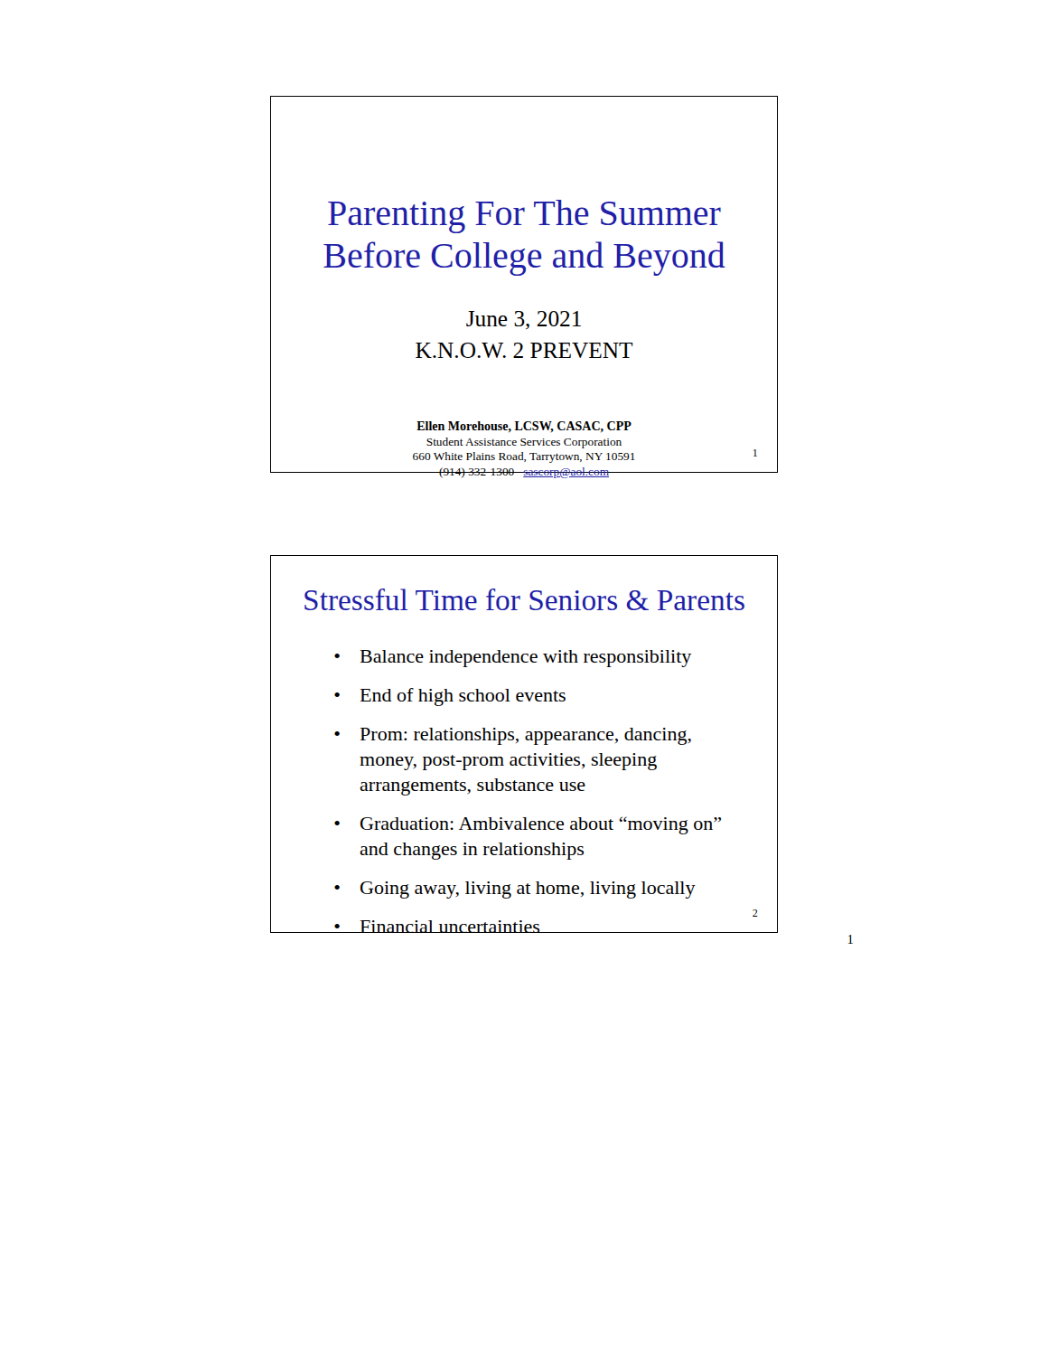Parenting For The Summer
Before College and Beyond
June 3, 2021
K.N.O.W. 2 PREVENT
Ellen Morehouse, LCSW, CASAC, CPP
Student Assistance Services Corporation
660 White Plains Road, Tarrytown, NY 10591
(914) 332-1300 sascorp@aol.com
1
Stressful Time for Seniors & Parents
Balance independence with responsibility
End of high school events
Prom: relationships, appearance, dancing, money, post-prom activities, sleeping arrangements, substance use
Graduation: Ambivalence about “moving on” and changes in relationships
Going away, living at home, living locally
Financial uncertainties
2
1